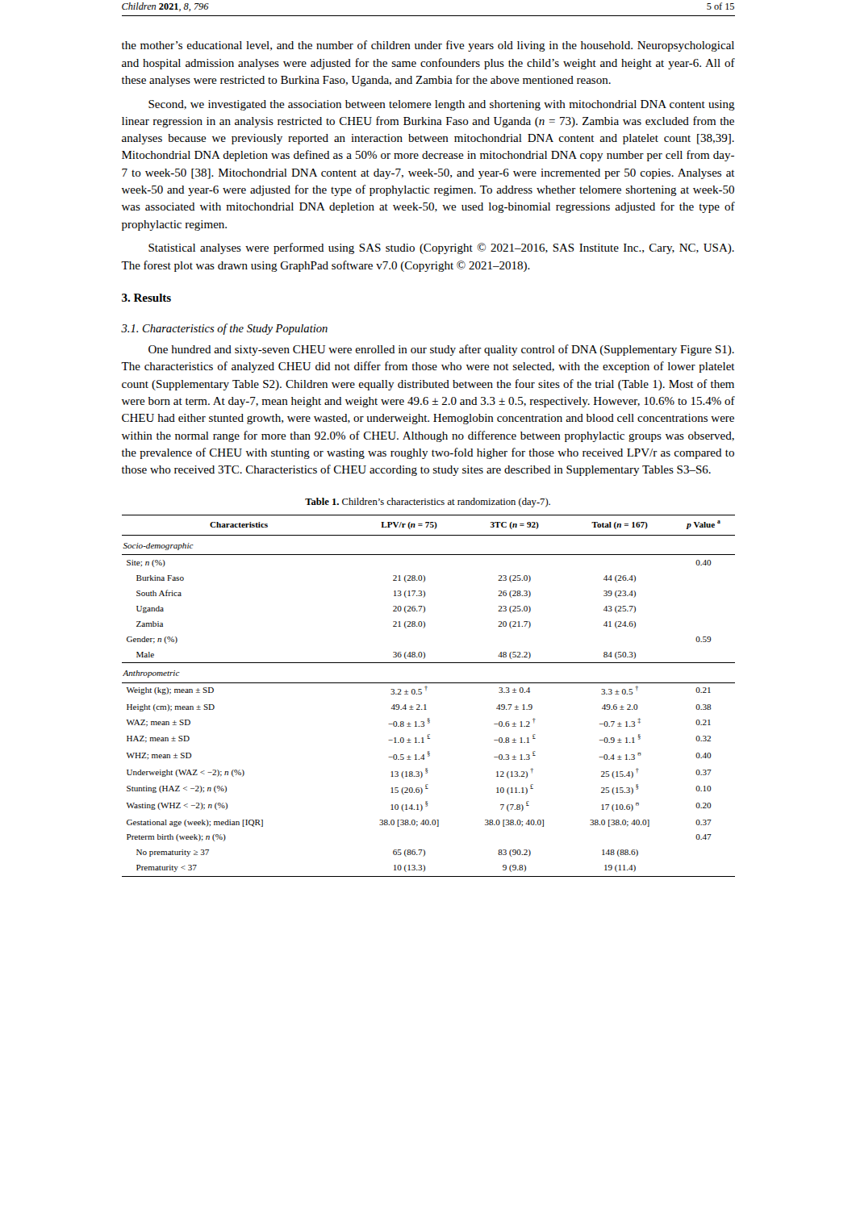Children 2021, 8, 796
5 of 15
the mother’s educational level, and the number of children under five years old living in the household. Neuropsychological and hospital admission analyses were adjusted for the same confounders plus the child’s weight and height at year-6. All of these analyses were restricted to Burkina Faso, Uganda, and Zambia for the above mentioned reason.
Second, we investigated the association between telomere length and shortening with mitochondrial DNA content using linear regression in an analysis restricted to CHEU from Burkina Faso and Uganda (n = 73). Zambia was excluded from the analyses because we previously reported an interaction between mitochondrial DNA content and platelet count [38,39]. Mitochondrial DNA depletion was defined as a 50% or more decrease in mitochondrial DNA copy number per cell from day-7 to week-50 [38]. Mitochondrial DNA content at day-7, week-50, and year-6 were incremented per 50 copies. Analyses at week-50 and year-6 were adjusted for the type of prophylactic regimen. To address whether telomere shortening at week-50 was associated with mitochondrial DNA depletion at week-50, we used log-binomial regressions adjusted for the type of prophylactic regimen.
Statistical analyses were performed using SAS studio (Copyright © 2021–2016, SAS Institute Inc., Cary, NC, USA). The forest plot was drawn using GraphPad software v7.0 (Copyright © 2021–2018).
3. Results
3.1. Characteristics of the Study Population
One hundred and sixty-seven CHEU were enrolled in our study after quality control of DNA (Supplementary Figure S1). The characteristics of analyzed CHEU did not differ from those who were not selected, with the exception of lower platelet count (Supplementary Table S2). Children were equally distributed between the four sites of the trial (Table 1). Most of them were born at term. At day-7, mean height and weight were 49.6 ± 2.0 and 3.3 ± 0.5, respectively. However, 10.6% to 15.4% of CHEU had either stunted growth, were wasted, or underweight. Hemoglobin concentration and blood cell concentrations were within the normal range for more than 92.0% of CHEU. Although no difference between prophylactic groups was observed, the prevalence of CHEU with stunting or wasting was roughly two-fold higher for those who received LPV/r as compared to those who received 3TC. Characteristics of CHEU according to study sites are described in Supplementary Tables S3–S6.
Table 1. Children’s characteristics at randomization (day-7).
| Characteristics | LPV/r ( n = 75) | 3TC ( n = 92) | Total ( n = 167) | p Value a |
| --- | --- | --- | --- | --- |
| Socio-demographic |
| Site; n (%) | | | | 0.40 |
| Burkina Faso | 21 (28.0) | 23 (25.0) | 44 (26.4) | |
| South Africa | 13 (17.3) | 26 (28.3) | 39 (23.4) | |
| Uganda | 20 (26.7) | 23 (25.0) | 43 (25.7) | |
| Zambia | 21 (28.0) | 20 (21.7) | 41 (24.6) | |
| Gender; n (%) | | | | 0.59 |
| Male | 36 (48.0) | 48 (52.2) | 84 (50.3) | |
| Anthropometric |
| Weight (kg); mean ± SD | 3.2 ± 0.5 † | 3.3 ± 0.4 | 3.3 ± 0.5 † | 0.21 |
| Height (cm); mean ± SD | 49.4 ± 2.1 | 49.7 ± 1.9 | 49.6 ± 2.0 | 0.38 |
| WAZ; mean ± SD | −0.8 ± 1.3 § | −0.6 ± 1.2 † | −0.7 ± 1.3 ‡ | 0.21 |
| HAZ; mean ± SD | −1.0 ± 1.1 £ | −0.8 ± 1.1 £ | −0.9 ± 1.1 § | 0.32 |
| WHZ; mean ± SD | −0.5 ± 1.4 § | −0.3 ± 1.3 £ | −0.4 ± 1.3 ʊ | 0.40 |
| Underweight (WAZ < −2); n (%) | 13 (18.3) § | 12 (13.2) † | 25 (15.4) † | 0.37 |
| Stunting (HAZ < −2); n (%) | 15 (20.6) £ | 10 (11.1) £ | 25 (15.3) § | 0.10 |
| Wasting (WHZ < −2); n (%) | 10 (14.1) § | 7 (7.8) £ | 17 (10.6) ʊ | 0.20 |
| Gestational age (week); median [IQR] | 38.0 [38.0; 40.0] | 38.0 [38.0; 40.0] | 38.0 [38.0; 40.0] | 0.37 |
| Preterm birth (week); n (%) | | | | 0.47 |
| No prematurity ≥ 37 | 65 (86.7) | 83 (90.2) | 148 (88.6) | |
| Prematurity < 37 | 10 (13.3) | 9 (9.8) | 19 (11.4) | |